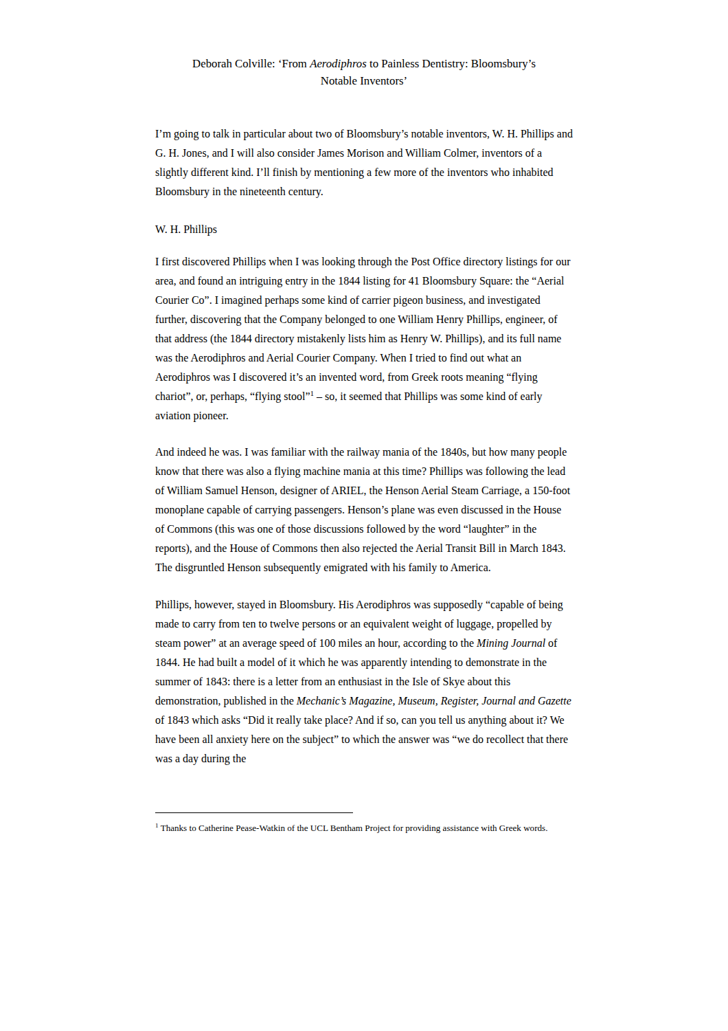Deborah Colville: ‘From Aerodiphros to Painless Dentistry: Bloomsbury’s Notable Inventors’
I’m going to talk in particular about two of Bloomsbury’s notable inventors, W. H. Phillips and G. H. Jones, and I will also consider James Morison and William Colmer, inventors of a slightly different kind. I’ll finish by mentioning a few more of the inventors who inhabited Bloomsbury in the nineteenth century.
W. H. Phillips
I first discovered Phillips when I was looking through the Post Office directory listings for our area, and found an intriguing entry in the 1844 listing for 41 Bloomsbury Square: the “Aerial Courier Co”. I imagined perhaps some kind of carrier pigeon business, and investigated further, discovering that the Company belonged to one William Henry Phillips, engineer, of that address (the 1844 directory mistakenly lists him as Henry W. Phillips), and its full name was the Aerodiphros and Aerial Courier Company. When I tried to find out what an Aerodiphros was I discovered it’s an invented word, from Greek roots meaning “flying chariot”, or, perhaps, “flying stool”1 – so, it seemed that Phillips was some kind of early aviation pioneer.
And indeed he was. I was familiar with the railway mania of the 1840s, but how many people know that there was also a flying machine mania at this time? Phillips was following the lead of William Samuel Henson, designer of ARIEL, the Henson Aerial Steam Carriage, a 150-foot monoplane capable of carrying passengers. Henson’s plane was even discussed in the House of Commons (this was one of those discussions followed by the word “laughter” in the reports), and the House of Commons then also rejected the Aerial Transit Bill in March 1843. The disgruntled Henson subsequently emigrated with his family to America.
Phillips, however, stayed in Bloomsbury. His Aerodiphros was supposedly “capable of being made to carry from ten to twelve persons or an equivalent weight of luggage, propelled by steam power” at an average speed of 100 miles an hour, according to the Mining Journal of 1844. He had built a model of it which he was apparently intending to demonstrate in the summer of 1843: there is a letter from an enthusiast in the Isle of Skye about this demonstration, published in the Mechanic’s Magazine, Museum, Register, Journal and Gazette of 1843 which asks “Did it really take place? And if so, can you tell us anything about it? We have been all anxiety here on the subject” to which the answer was “we do recollect that there was a day during the
1 Thanks to Catherine Pease-Watkin of the UCL Bentham Project for providing assistance with Greek words.